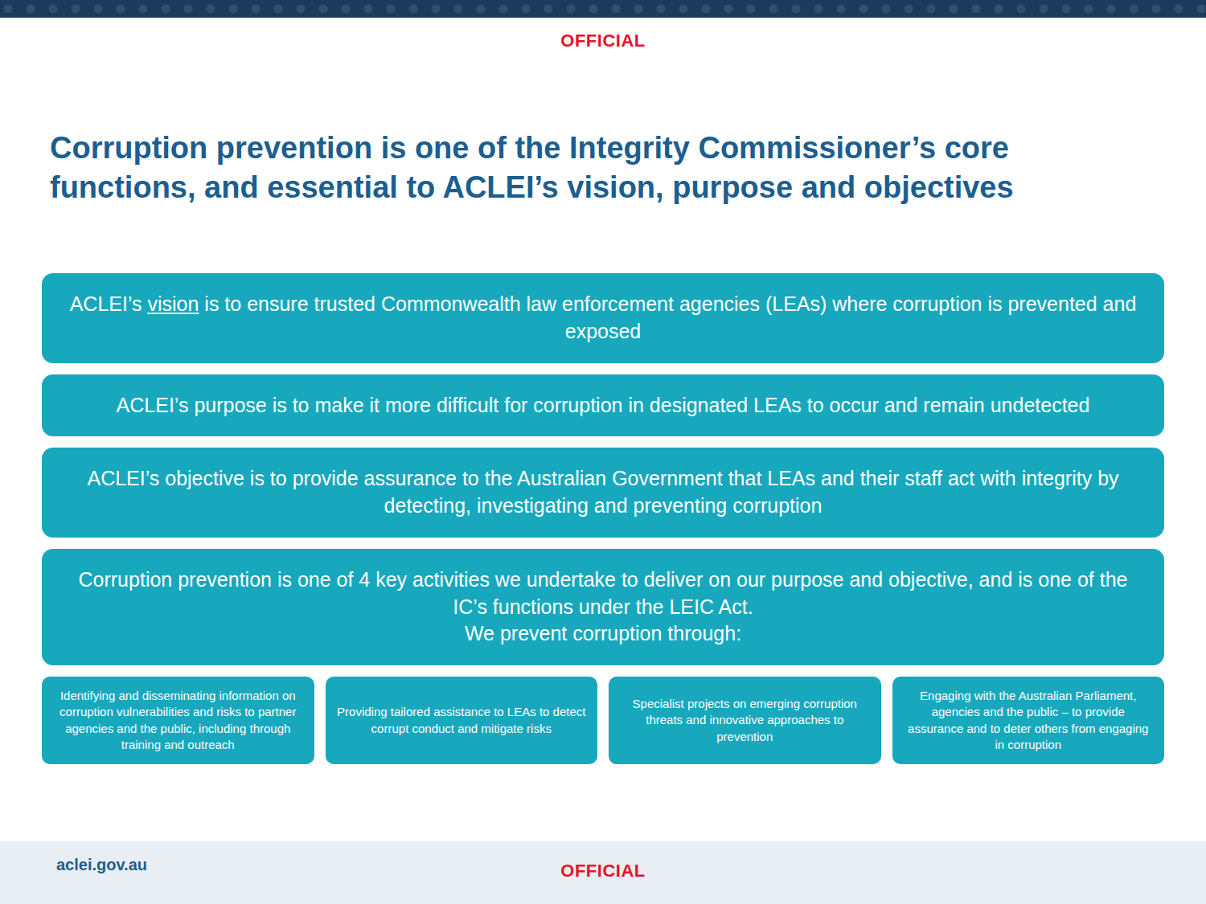OFFICIAL
Corruption prevention is one of the Integrity Commissioner’s core functions, and essential to ACLEI’s vision, purpose and objectives
ACLEI’s vision is to ensure trusted Commonwealth law enforcement agencies (LEAs) where corruption is prevented and exposed
ACLEI’s purpose is to make it more difficult for corruption in designated LEAs to occur and remain undetected
ACLEI’s objective is to provide assurance to the Australian Government that LEAs and their staff act with integrity by detecting, investigating and preventing corruption
Corruption prevention is one of 4 key activities we undertake to deliver on our purpose and objective, and is one of the IC’s functions under the LEIC Act.
We prevent corruption through:
Identifying and disseminating information on corruption vulnerabilities and risks to partner agencies and the public, including through training and outreach
Providing tailored assistance to LEAs to detect corrupt conduct and mitigate risks
Specialist projects on emerging corruption threats and innovative approaches to prevention
Engaging with the Australian Parliament, agencies and the public – to provide assurance and to deter others from engaging in corruption
aclei.gov.au
OFFICIAL